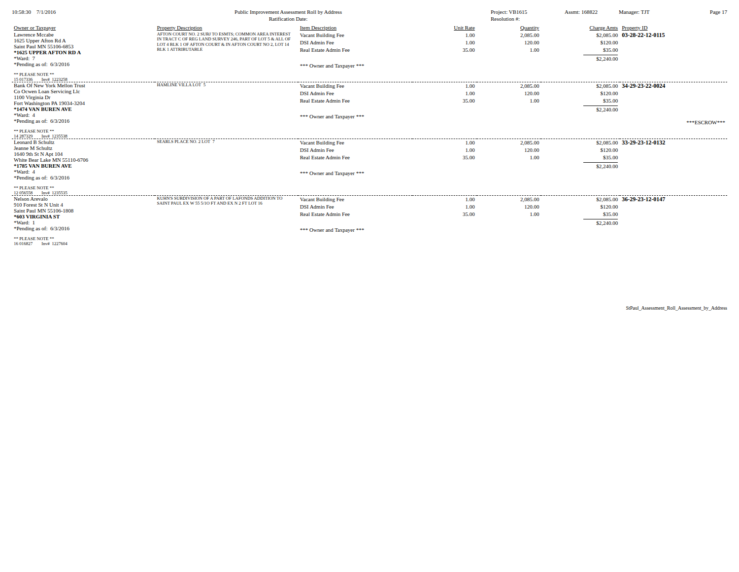10:58:30 7/1/2016
Public Improvement Assessment Roll by Address
Project: VB1615
Assmt: 168822
Manager: TJT
Page 17
Ratification Date:
Resolution #:
| Owner or Taxpayer | Property Description | Item Description | Unit Rate | Quantity | Charge Amts | Property ID |
| --- | --- | --- | --- | --- | --- | --- |
| Lawrence Mccabe 1625 Upper Afton Rd A Saint Paul MN 55106-6853 *1625 UPPER AFTON RD A *Ward: 7 *Pending as of: 6/3/2016 ** PLEASE NOTE ** 15 017336 Inv# 1223258 | AFTON COURT NO. 2 SUBJ TO ESMTS; COMMON AREA INTEREST IN TRACT C OF REG LAND SURVEY 246, PART OF LOT 5 & ALL OF LOT 4 BLK 1 OF AFTON COURT & IN AFTON COURT NO 2, LOT 14 BLK 1 ATTRIBUTABLE | Vacant Building Fee DSI Admin Fee Real Estate Admin Fee *** Owner and Taxpayer *** | 1.00 1.00 35.00 | 2,085.00 120.00 1.00 | $2,085.00 $120.00 $35.00 $2,240.00 | 03-28-22-12-0115 |
| Bank Of New York Mellon Trust Co Ocwen Loan Servicing Llc 1100 Virginia Dr Fort Washington PA 19034-3204 *1474 VAN BUREN AVE *Ward: 4 *Pending as of: 6/3/2016 ** PLEASE NOTE ** 14 287329 Inv# 1235538 | HAMLINE VILLA LOT 5 | Vacant Building Fee DSI Admin Fee Real Estate Admin Fee *** Owner and Taxpayer *** | 1.00 1.00 35.00 | 2,085.00 120.00 1.00 | $2,085.00 $120.00 $35.00 $2,240.00 | 34-29-23-22-0024 ***ESCROW*** |
| Leonard B Schultz Jeanne M Schultz 1640 9th St N Apt 104 White Bear Lake MN 55110-6706 *1785 VAN BUREN AVE *Ward: 4 *Pending as of: 6/3/2016 ** PLEASE NOTE ** 12 056558 Inv# 1235535 | SEARLS PLACE NO. 2 LOT 7 | Vacant Building Fee DSI Admin Fee Real Estate Admin Fee *** Owner and Taxpayer *** | 1.00 1.00 35.00 | 2,085.00 120.00 1.00 | $2,085.00 $120.00 $35.00 $2,240.00 | 33-29-23-12-0132 |
| Nelson Arevalo 910 Forest St N Unit 4 Saint Paul MN 55106-1808 *603 VIRGINIA ST *Ward: 1 *Pending as of: 6/3/2016 ** PLEASE NOTE ** 16 016827 Inv# 1227604 | KUHN'S SUBDIVISION OF A PART OF LAFONDS ADDITION TO SAINT PAUL EX W 55 5/1O FT AND EX N 2 FT LOT 16 | Vacant Building Fee DSI Admin Fee Real Estate Admin Fee *** Owner and Taxpayer *** | 1.00 1.00 35.00 | 2,085.00 120.00 1.00 | $2,085.00 $120.00 $35.00 $2,240.00 | 36-29-23-12-0147 |
StPaul_Assessment_Roll_Assessment_by_Address